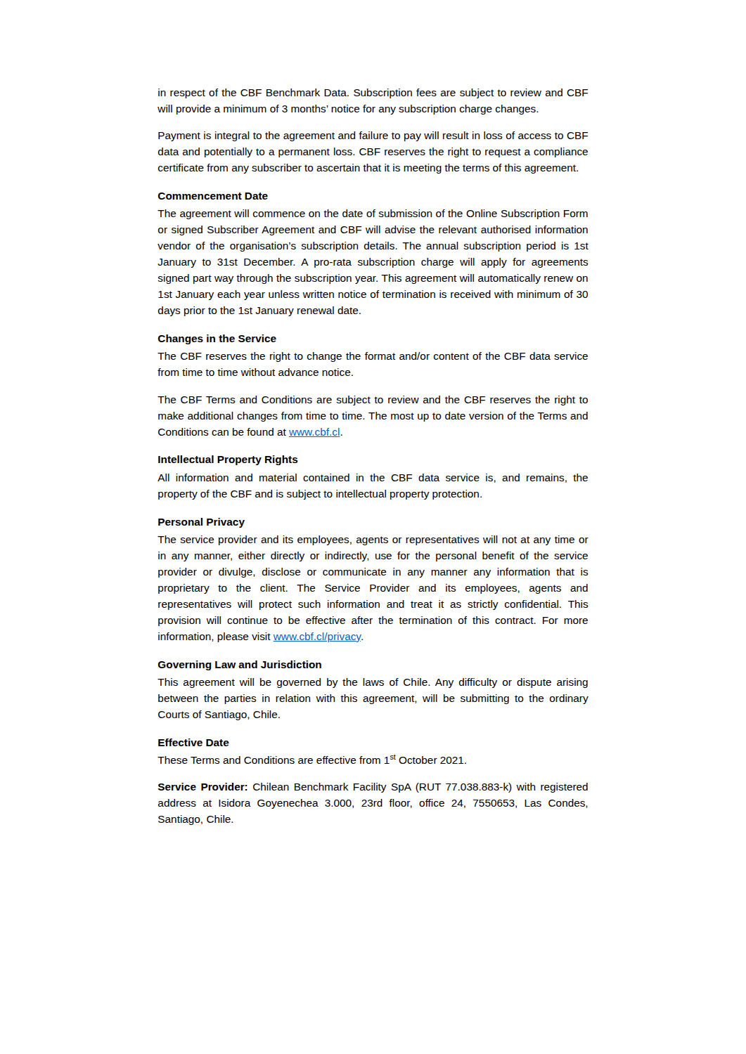in respect of the CBF Benchmark Data. Subscription fees are subject to review and CBF will provide a minimum of 3 months’ notice for any subscription charge changes.
Payment is integral to the agreement and failure to pay will result in loss of access to CBF data and potentially to a permanent loss. CBF reserves the right to request a compliance certificate from any subscriber to ascertain that it is meeting the terms of this agreement.
Commencement Date
The agreement will commence on the date of submission of the Online Subscription Form or signed Subscriber Agreement and CBF will advise the relevant authorised information vendor of the organisation’s subscription details. The annual subscription period is 1st January to 31st December. A pro-rata subscription charge will apply for agreements signed part way through the subscription year. This agreement will automatically renew on 1st January each year unless written notice of termination is received with minimum of 30 days prior to the 1st January renewal date.
Changes in the Service
The CBF reserves the right to change the format and/or content of the CBF data service from time to time without advance notice.
The CBF Terms and Conditions are subject to review and the CBF reserves the right to make additional changes from time to time. The most up to date version of the Terms and Conditions can be found at www.cbf.cl.
Intellectual Property Rights
All information and material contained in the CBF data service is, and remains, the property of the CBF and is subject to intellectual property protection.
Personal Privacy
The service provider and its employees, agents or representatives will not at any time or in any manner, either directly or indirectly, use for the personal benefit of the service provider or divulge, disclose or communicate in any manner any information that is proprietary to the client. The Service Provider and its employees, agents and representatives will protect such information and treat it as strictly confidential. This provision will continue to be effective after the termination of this contract. For more information, please visit www.cbf.cl/privacy.
Governing Law and Jurisdiction
This agreement will be governed by the laws of Chile. Any difficulty or dispute arising between the parties in relation with this agreement, will be submitting to the ordinary Courts of Santiago, Chile.
Effective Date
These Terms and Conditions are effective from 1st October 2021.
Service Provider: Chilean Benchmark Facility SpA (RUT 77.038.883-k) with registered address at Isidora Goyenechea 3.000, 23rd floor, office 24, 7550653, Las Condes, Santiago, Chile.